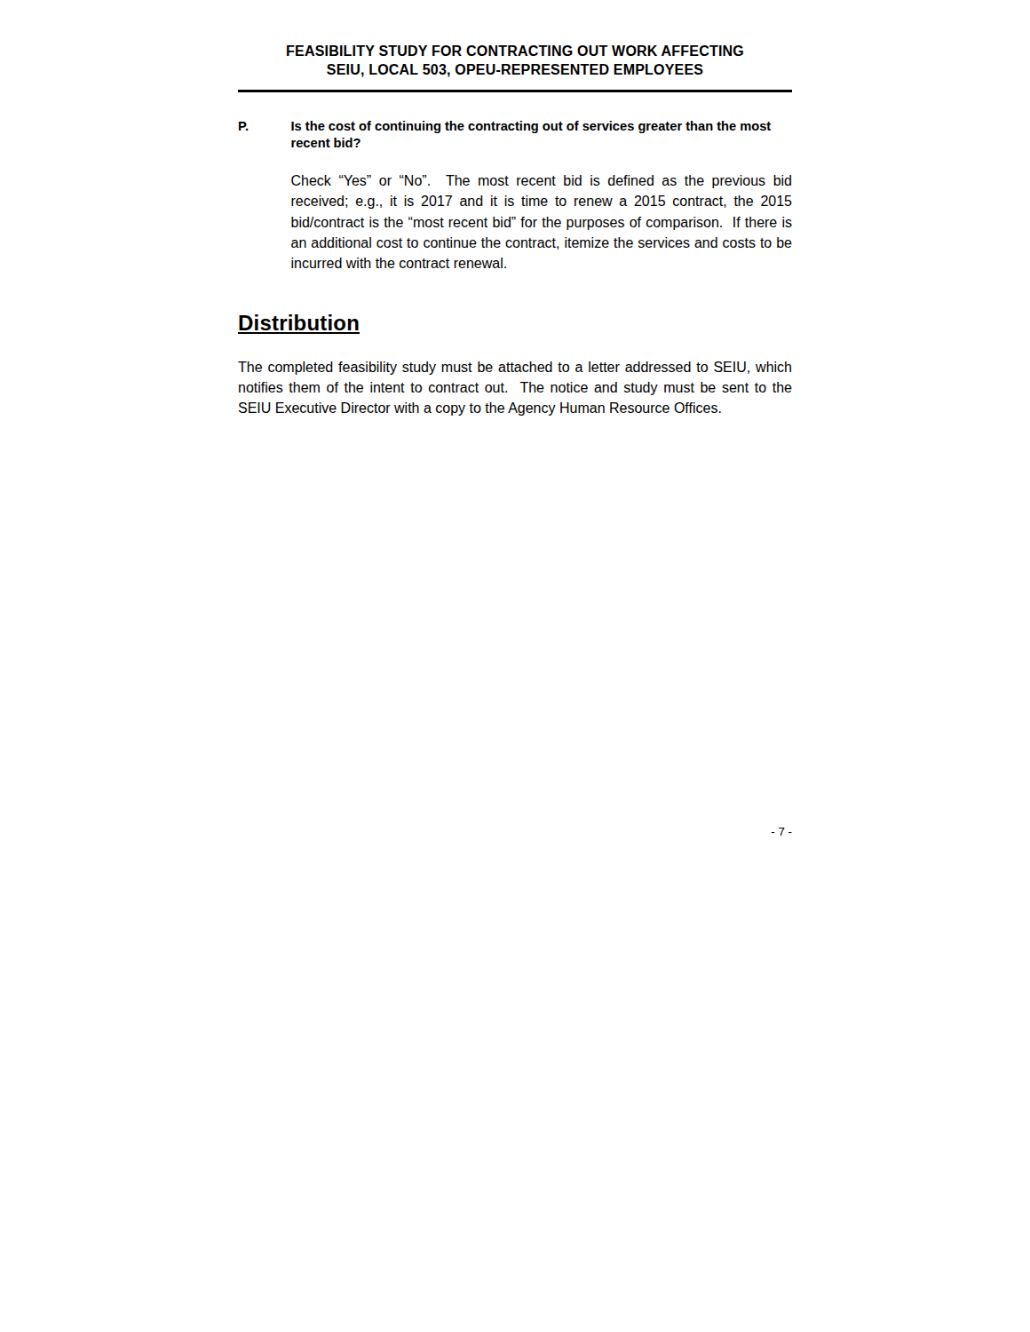FEASIBILITY STUDY FOR CONTRACTING OUT WORK AFFECTING SEIU, LOCAL 503, OPEU-REPRESENTED EMPLOYEES
P.
Is the cost of continuing the contracting out of services greater than the most recent bid?
Check “Yes” or “No”. The most recent bid is defined as the previous bid received; e.g., it is 2017 and it is time to renew a 2015 contract, the 2015 bid/contract is the “most recent bid” for the purposes of comparison. If there is an additional cost to continue the contract, itemize the services and costs to be incurred with the contract renewal.
Distribution
The completed feasibility study must be attached to a letter addressed to SEIU, which notifies them of the intent to contract out. The notice and study must be sent to the SEIU Executive Director with a copy to the Agency Human Resource Offices.
- 7 -